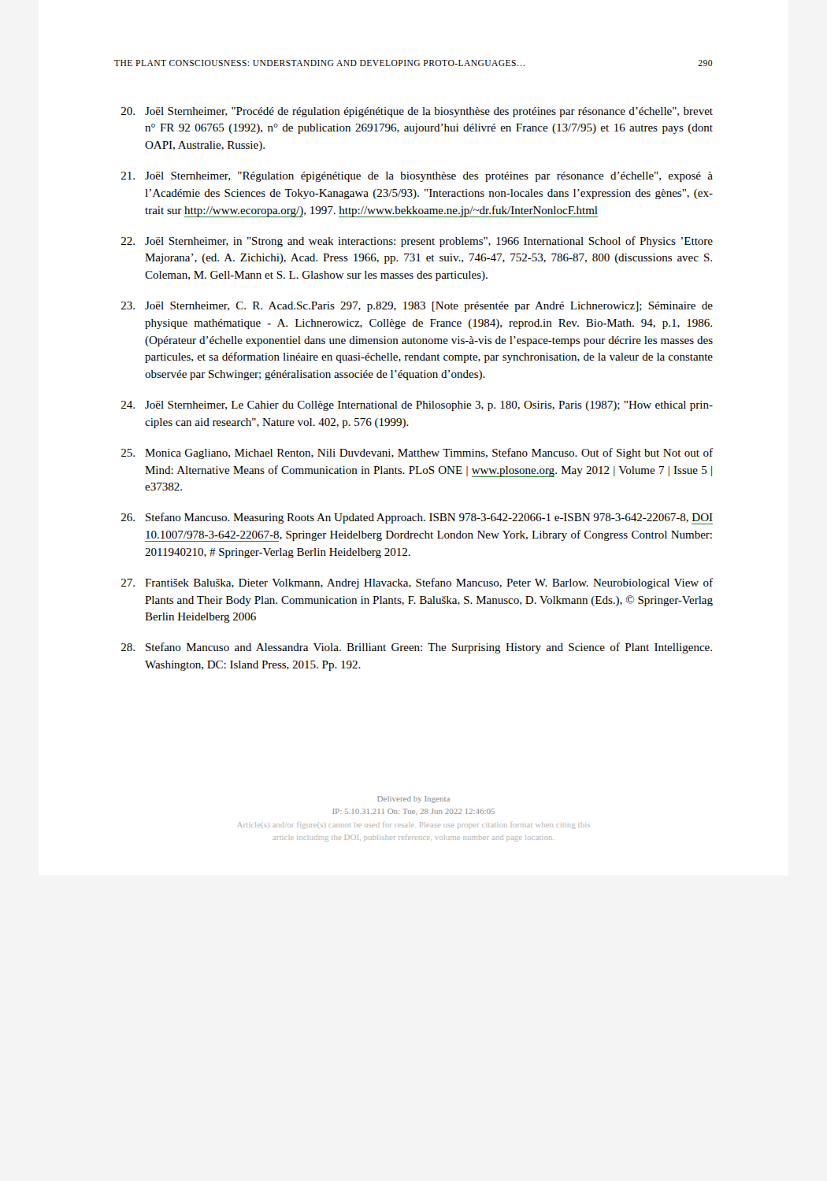The Plant Consciousness: Understanding and Developing Proto-Languages… 290
Joël Sternheimer, "Procédé de régulation épigénétique de la biosynthèse des protéines par résonance d’échelle", brevet n° FR 92 06765 (1992), n° de publication 2691796, aujourd’hui délivré en France (13/7/95) et 16 autres pays (dont OAPI, Australie, Russie).
Joël Sternheimer, "Régulation épigénétique de la biosynthèse des protéines par résonance d’échelle", exposé à l’Académie des Sciences de Tokyo-Kanagawa (23/5/93). "Interactions non-locales dans l’expression des gènes", (extrait sur http://www.ecoropa.org/), 1997. http://www.bekkoame.ne.jp/~dr.fuk/InterNonlocF.html
Joël Sternheimer, in "Strong and weak interactions: present problems", 1966 International School of Physics ’Ettore Majorana’, (ed. A. Zichichi), Acad. Press 1966, pp. 731 et suiv., 746-47, 752-53, 786-87, 800 (discussions avec S. Coleman, M. Gell-Mann et S. L. Glashow sur les masses des particules).
Joël Sternheimer, C. R. Acad.Sc.Paris 297, p.829, 1983 [Note présentée par André Lichnerowicz]; Séminaire de physique mathématique - A. Lichnerowicz, Collège de France (1984), reprod.in Rev. Bio-Math. 94, p.1, 1986. (Opérateur d’échelle exponentiel dans une dimension autonome vis-à-vis de l’espace-temps pour décrire les masses des particules, et sa déformation linéaire en quasi-échelle, rendant compte, par synchronisation, de la valeur de la constante observée par Schwinger; généralisation associée de l’équation d’ondes).
Joël Sternheimer, Le Cahier du Collège International de Philosophie 3, p. 180, Osiris, Paris (1987); "How ethical principles can aid research", Nature vol. 402, p. 576 (1999).
Monica Gagliano, Michael Renton, Nili Duvdevani, Matthew Timmins, Stefano Mancuso. Out of Sight but Not out of Mind: Alternative Means of Communication in Plants. PLoS ONE | www.plosone.org. May 2012 | Volume 7 | Issue 5 | e37382.
Stefano Mancuso. Measuring Roots An Updated Approach. ISBN 978-3-642-22066-1 e-ISBN 978-3-642-22067-8, DOI 10.1007/978-3-642-22067-8, Springer Heidelberg Dordrecht London New York, Library of Congress Control Number: 2011940210, # Springer-Verlag Berlin Heidelberg 2012.
František Baluška, Dieter Volkmann, Andrej Hlavacka, Stefano Mancuso, Peter W. Barlow. Neurobiological View of Plants and Their Body Plan. Communication in Plants, F. Baluška, S. Manusco, D. Volkmann (Eds.), © Springer-Verlag Berlin Heidelberg 2006
Stefano Mancuso and Alessandra Viola. Brilliant Green: The Surprising History and Science of Plant Intelligence. Washington, DC: Island Press, 2015. Pp. 192.
Delivered by Ingenta
IP: 5.10.31.211 On: Tue, 28 Jun 2022 12:46:05
Article(s) and/or figure(s) cannot be used for resale. Please use proper citation format when citing this
article including the DOI, publisher reference, volume number and page location.